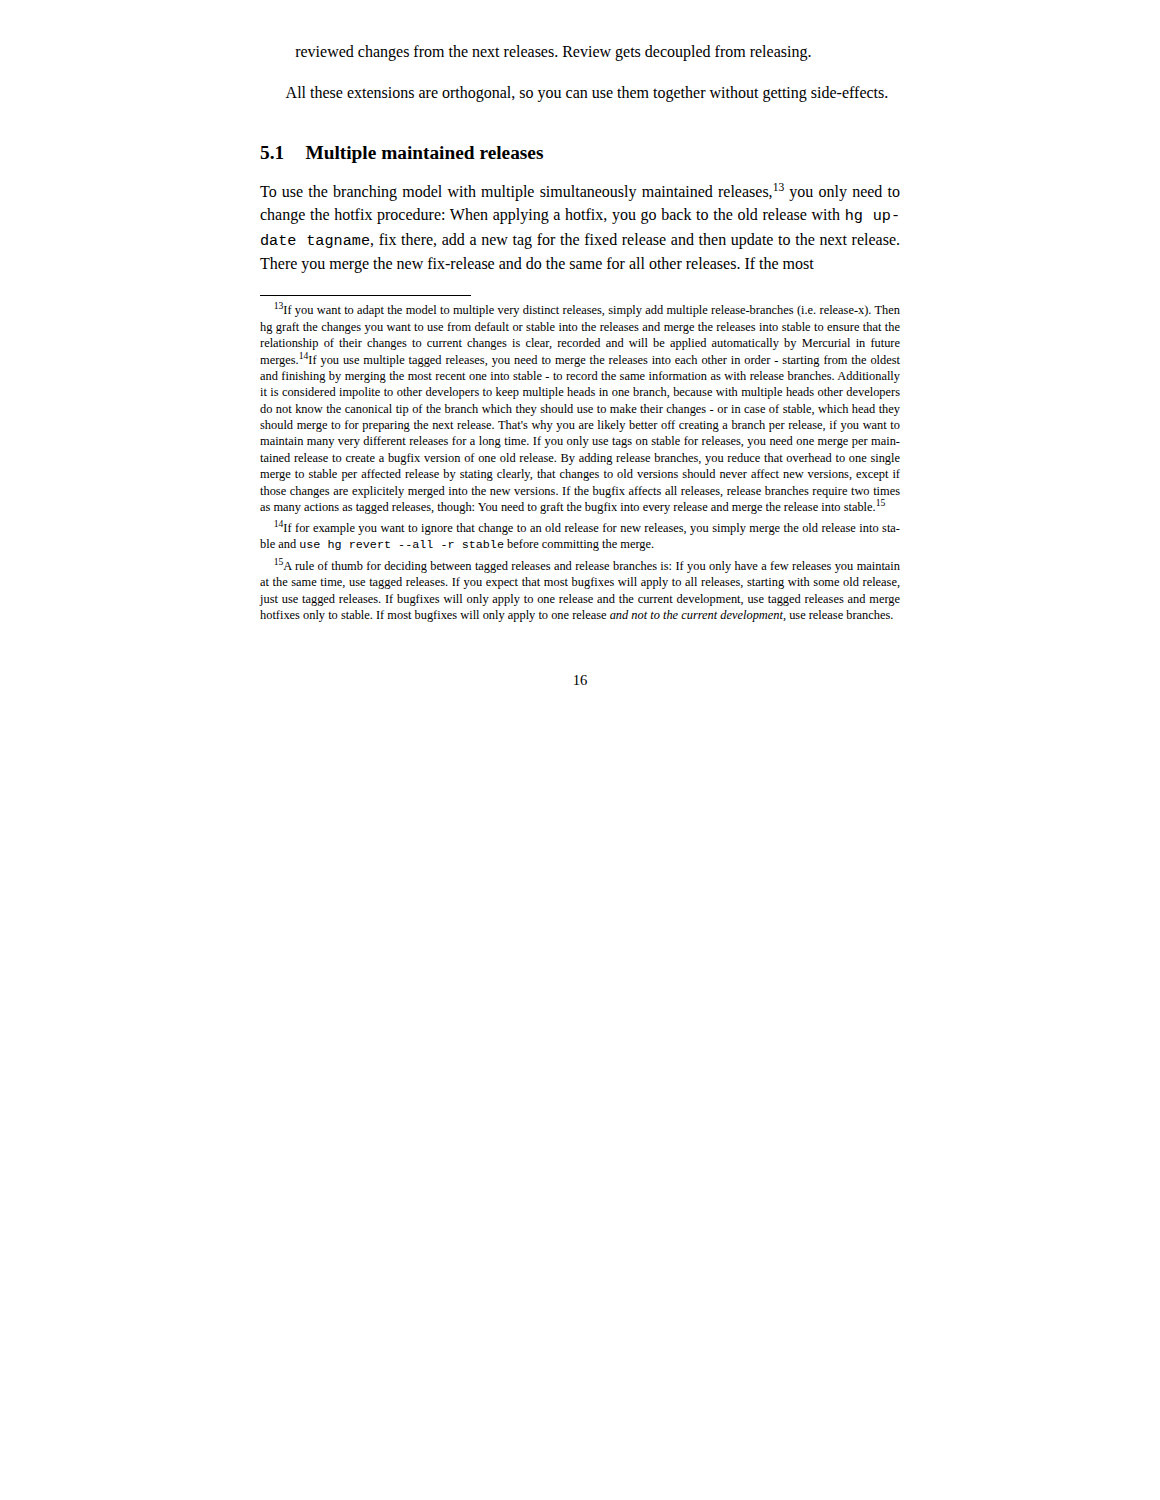reviewed changes from the next releases. Review gets decoupled from releasing.
All these extensions are orthogonal, so you can use them together without getting side-effects.
5.1 Multiple maintained releases
To use the branching model with multiple simultaneously maintained releases,13 you only need to change the hotfix procedure: When applying a hotfix, you go back to the old release with hg update tagname, fix there, add a new tag for the fixed release and then update to the next release. There you merge the new fix-release and do the same for all other releases. If the most
13If you want to adapt the model to multiple very distinct releases, simply add multiple release-branches (i.e. release-x). Then hg graft the changes you want to use from default or stable into the releases and merge the releases into stable to ensure that the relationship of their changes to current changes is clear, recorded and will be applied automatically by Mercurial in future merges.14If you use multiple tagged releases, you need to merge the releases into each other in order - starting from the oldest and finishing by merging the most recent one into stable - to record the same information as with release branches. Additionally it is considered impolite to other developers to keep multiple heads in one branch, because with multiple heads other developers do not know the canonical tip of the branch which they should use to make their changes - or in case of stable, which head they should merge to for preparing the next release. That's why you are likely better off creating a branch per release, if you want to maintain many very different releases for a long time. If you only use tags on stable for releases, you need one merge per maintained release to create a bugfix version of one old release. By adding release branches, you reduce that overhead to one single merge to stable per affected release by stating clearly, that changes to old versions should never affect new versions, except if those changes are explicitely merged into the new versions. If the bugfix affects all releases, release branches require two times as many actions as tagged releases, though: You need to graft the bugfix into every release and merge the release into stable.15
14If for example you want to ignore that change to an old release for new releases, you simply merge the old release into stable and use hg revert --all -r stable before committing the merge.
15A rule of thumb for deciding between tagged releases and release branches is: If you only have a few releases you maintain at the same time, use tagged releases. If you expect that most bugfixes will apply to all releases, starting with some old release, just use tagged releases. If bugfixes will only apply to one release and the current development, use tagged releases and merge hotfixes only to stable. If most bugfixes will only apply to one release and not to the current development, use release branches.
16